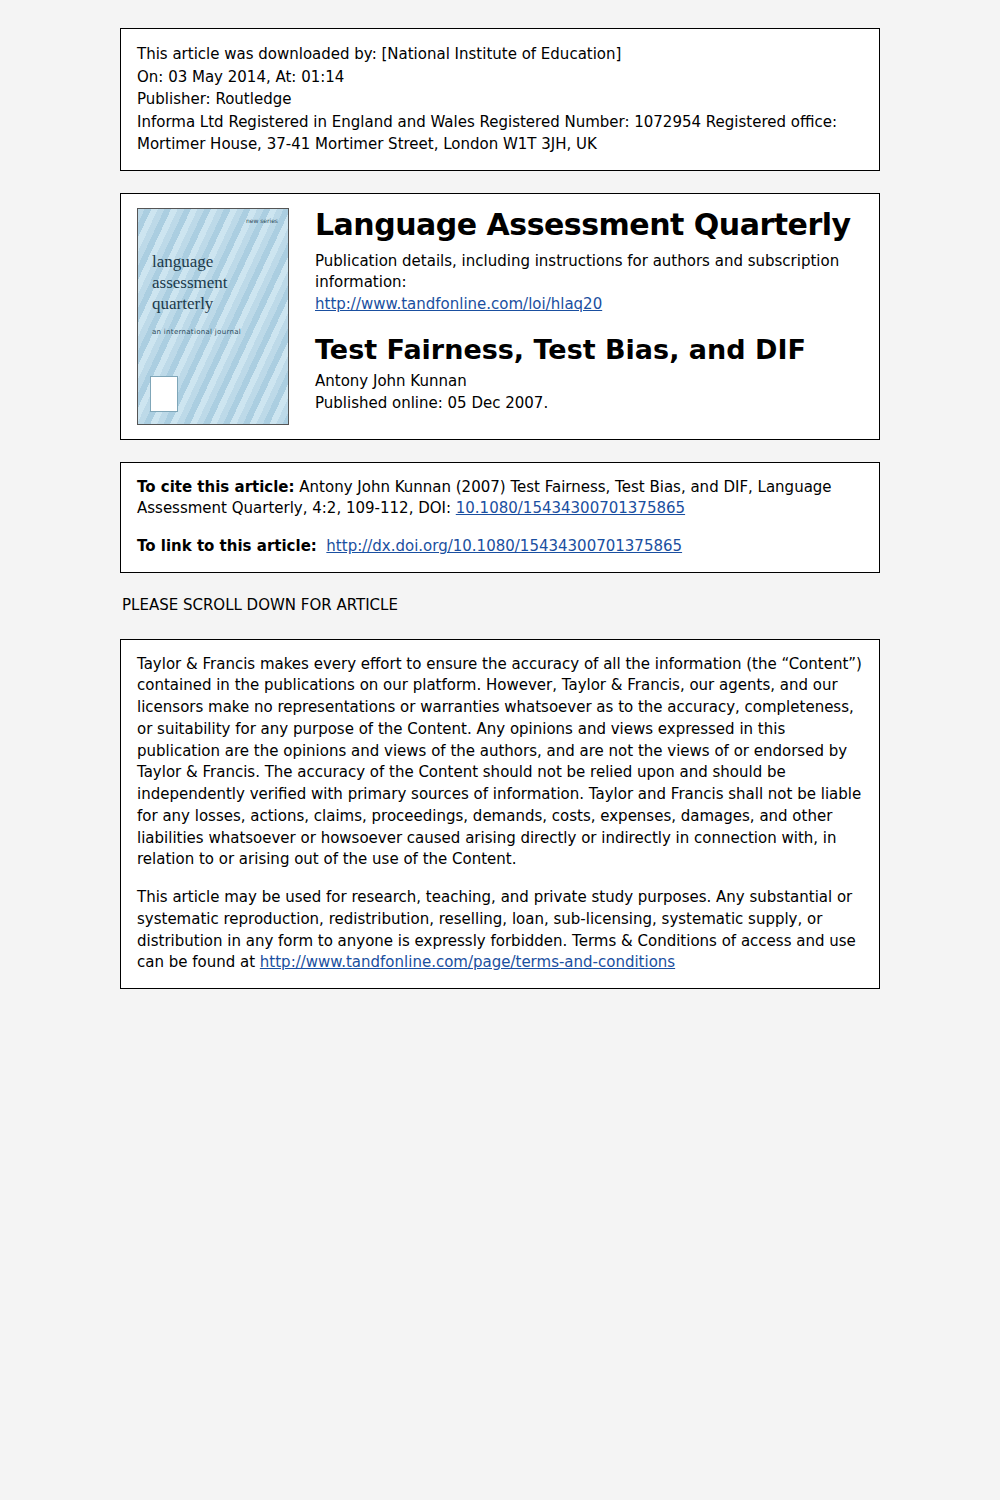This article was downloaded by: [National Institute of Education]
On: 03 May 2014, At: 01:14
Publisher: Routledge
Informa Ltd Registered in England and Wales Registered Number: 1072954 Registered office: Mortimer House, 37-41 Mortimer Street, London W1T 3JH, UK
new series
language
assessment
quarterly
an international journal
Language Assessment Quarterly
Publication details, including instructions for authors and subscription information:
http://www.tandfonline.com/loi/hlaq20
Test Fairness, Test Bias, and DIF
Antony John Kunnan
Published online: 05 Dec 2007.
To cite this article: Antony John Kunnan (2007) Test Fairness, Test Bias, and DIF, Language Assessment Quarterly, 4:2, 109-112, DOI: 10.1080/15434300701375865
To link to this article: http://dx.doi.org/10.1080/15434300701375865
PLEASE SCROLL DOWN FOR ARTICLE
Taylor & Francis makes every effort to ensure the accuracy of all the information (the “Content”) contained in the publications on our platform. However, Taylor & Francis, our agents, and our licensors make no representations or warranties whatsoever as to the accuracy, completeness, or suitability for any purpose of the Content. Any opinions and views expressed in this publication are the opinions and views of the authors, and are not the views of or endorsed by Taylor & Francis. The accuracy of the Content should not be relied upon and should be independently verified with primary sources of information. Taylor and Francis shall not be liable for any losses, actions, claims, proceedings, demands, costs, expenses, damages, and other liabilities whatsoever or howsoever caused arising directly or indirectly in connection with, in relation to or arising out of the use of the Content.
This article may be used for research, teaching, and private study purposes. Any substantial or systematic reproduction, redistribution, reselling, loan, sub-licensing, systematic supply, or distribution in any form to anyone is expressly forbidden. Terms & Conditions of access and use can be found at http://www.tandfonline.com/page/terms-and-conditions